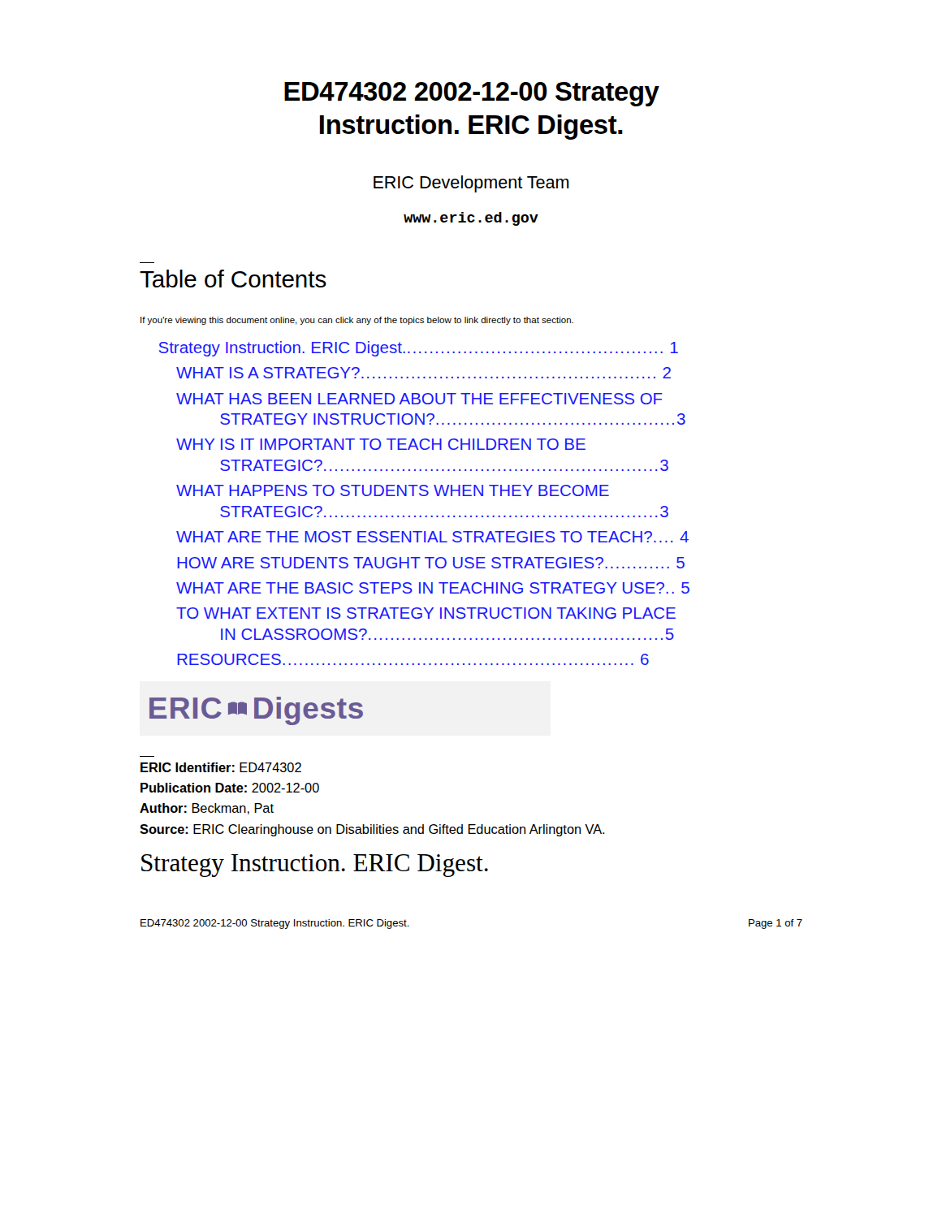ED474302 2002-12-00 Strategy
Instruction. ERIC Digest.
ERIC Development Team
www.eric.ed.gov
Table of Contents
If you're viewing this document online, you can click any of the topics below to link directly to that section.
Strategy Instruction. ERIC Digest............................................... 1
WHAT IS A STRATEGY?..................................................... 2
WHAT HAS BEEN LEARNED ABOUT THE EFFECTIVENESS OF STRATEGY INSTRUCTION?........................................... 3
WHY IS IT IMPORTANT TO TEACH CHILDREN TO BE STRATEGIC?............................................................ 3
WHAT HAPPENS TO STUDENTS WHEN THEY BECOME STRATEGIC?............................................................ 3
WHAT ARE THE MOST ESSENTIAL STRATEGIES TO TEACH?.... 4
HOW ARE STUDENTS TAUGHT TO USE STRATEGIES?............ 5
WHAT ARE THE BASIC STEPS IN TEACHING STRATEGY USE?.. 5
TO WHAT EXTENT IS STRATEGY INSTRUCTION TAKING PLACE IN CLASSROOMS?..................................................... 5
RESOURCES............................................................... 6
ERIC Digests
ERIC Identifier: ED474302
Publication Date: 2002-12-00
Author: Beckman, Pat
Source: ERIC Clearinghouse on Disabilities and Gifted Education Arlington VA.
Strategy Instruction. ERIC Digest.
ED474302 2002-12-00 Strategy Instruction. ERIC Digest. Page 1 of 7